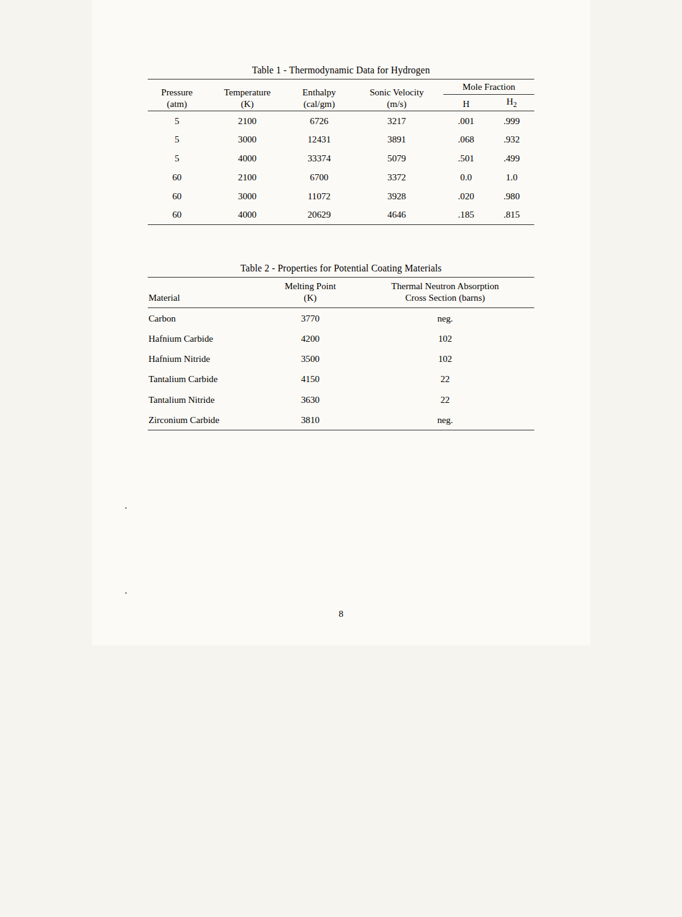Table 1 - Thermodynamic Data for Hydrogen
| Pressure (atm) | Temperature (K) | Enthalpy (cal/gm) | Sonic Velocity (m/s) | Mole Fraction |
| --- | --- | --- | --- | --- |
| H | H 2 |
| 5 | 2100 | 6726 | 3217 | .001 | .999 |
| 5 | 3000 | 12431 | 3891 | .068 | .932 |
| 5 | 4000 | 33374 | 5079 | .501 | .499 |
| 60 | 2100 | 6700 | 3372 | 0.0 | 1.0 |
| 60 | 3000 | 11072 | 3928 | .020 | .980 |
| 60 | 4000 | 20629 | 4646 | .185 | .815 |
Table 2 - Properties for Potential Coating Materials
| Material | Melting Point (K) | Thermal Neutron Absorption Cross Section (barns) |
| --- | --- | --- |
| Carbon | 3770 | neg. |
| Hafnium Carbide | 4200 | 102 |
| Hafnium Nitride | 3500 | 102 |
| Tantalium Carbide | 4150 | 22 |
| Tantalium Nitride | 3630 | 22 |
| Zirconium Carbide | 3810 | neg. |
8